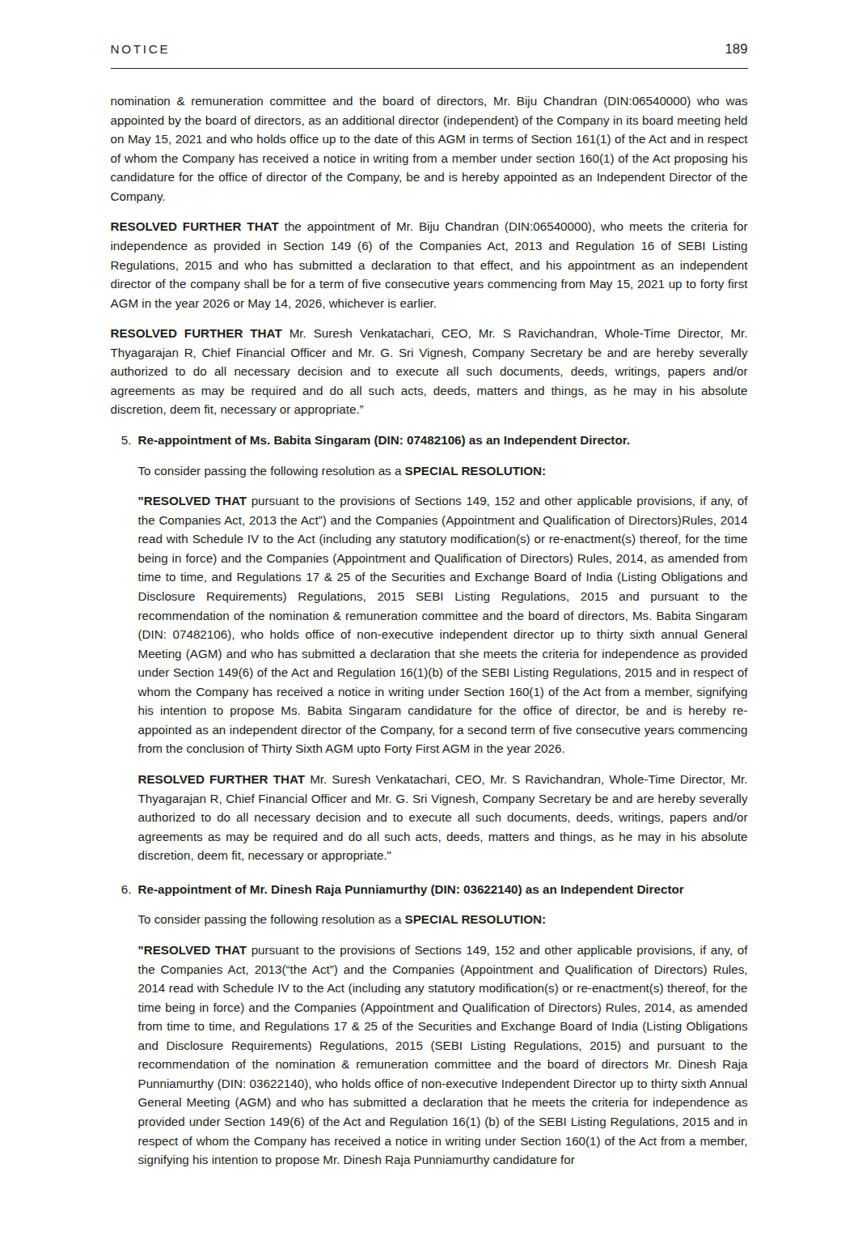Notice 189
nomination & remuneration committee and the board of directors, Mr. Biju Chandran (DIN:06540000) who was appointed by the board of directors, as an additional director (independent) of the Company in its board meeting held on May 15, 2021 and who holds office up to the date of this AGM in terms of Section 161(1) of the Act and in respect of whom the Company has received a notice in writing from a member under section 160(1) of the Act proposing his candidature for the office of director of the Company, be and is hereby appointed as an Independent Director of the Company.
RESOLVED FURTHER THAT the appointment of Mr. Biju Chandran (DIN:06540000), who meets the criteria for independence as provided in Section 149 (6) of the Companies Act, 2013 and Regulation 16 of SEBI Listing Regulations, 2015 and who has submitted a declaration to that effect, and his appointment as an independent director of the company shall be for a term of five consecutive years commencing from May 15, 2021 up to forty first AGM in the year 2026 or May 14, 2026, whichever is earlier.
RESOLVED FURTHER THAT Mr. Suresh Venkatachari, CEO, Mr. S Ravichandran, Whole-Time Director, Mr. Thyagarajan R, Chief Financial Officer and Mr. G. Sri Vignesh, Company Secretary be and are hereby severally authorized to do all necessary decision and to execute all such documents, deeds, writings, papers and/or agreements as may be required and do all such acts, deeds, matters and things, as he may in his absolute discretion, deem fit, necessary or appropriate.”
5.
Re-appointment of Ms. Babita Singaram (DIN: 07482106) as an Independent Director.
To consider passing the following resolution as a SPECIAL RESOLUTION:
"RESOLVED THAT pursuant to the provisions of Sections 149, 152 and other applicable provisions, if any, of the Companies Act, 2013 the Act”) and the Companies (Appointment and Qualification of Directors)Rules, 2014 read with Schedule IV to the Act (including any statutory modification(s) or re-enactment(s) thereof, for the time being in force) and the Companies (Appointment and Qualification of Directors) Rules, 2014, as amended from time to time, and Regulations 17 & 25 of the Securities and Exchange Board of India (Listing Obligations and Disclosure Requirements) Regulations, 2015 SEBI Listing Regulations, 2015 and pursuant to the recommendation of the nomination & remuneration committee and the board of directors, Ms. Babita Singaram (DIN: 07482106), who holds office of non-executive independent director up to thirty sixth annual General Meeting (AGM) and who has submitted a declaration that she meets the criteria for independence as provided under Section 149(6) of the Act and Regulation 16(1)(b) of the SEBI Listing Regulations, 2015 and in respect of whom the Company has received a notice in writing under Section 160(1) of the Act from a member, signifying his intention to propose Ms. Babita Singaram candidature for the office of director, be and is hereby re-appointed as an independent director of the Company, for a second term of five consecutive years commencing from the conclusion of Thirty Sixth AGM upto Forty First AGM in the year 2026.
RESOLVED FURTHER THAT Mr. Suresh Venkatachari, CEO, Mr. S Ravichandran, Whole-Time Director, Mr. Thyagarajan R, Chief Financial Officer and Mr. G. Sri Vignesh, Company Secretary be and are hereby severally authorized to do all necessary decision and to execute all such documents, deeds, writings, papers and/or agreements as may be required and do all such acts, deeds, matters and things, as he may in his absolute discretion, deem fit, necessary or appropriate."
6.
Re-appointment of Mr. Dinesh Raja Punniamurthy (DIN: 03622140) as an Independent Director
To consider passing the following resolution as a SPECIAL RESOLUTION:
"RESOLVED THAT pursuant to the provisions of Sections 149, 152 and other applicable provisions, if any, of the Companies Act, 2013(“the Act”) and the Companies (Appointment and Qualification of Directors) Rules, 2014 read with Schedule IV to the Act (including any statutory modification(s) or re-enactment(s) thereof, for the time being in force) and the Companies (Appointment and Qualification of Directors) Rules, 2014, as amended from time to time, and Regulations 17 & 25 of the Securities and Exchange Board of India (Listing Obligations and Disclosure Requirements) Regulations, 2015 (SEBI Listing Regulations, 2015) and pursuant to the recommendation of the nomination & remuneration committee and the board of directors Mr. Dinesh Raja Punniamurthy (DIN: 03622140), who holds office of non-executive Independent Director up to thirty sixth Annual General Meeting (AGM) and who has submitted a declaration that he meets the criteria for independence as provided under Section 149(6) of the Act and Regulation 16(1) (b) of the SEBI Listing Regulations, 2015 and in respect of whom the Company has received a notice in writing under Section 160(1) of the Act from a member, signifying his intention to propose Mr. Dinesh Raja Punniamurthy candidature for